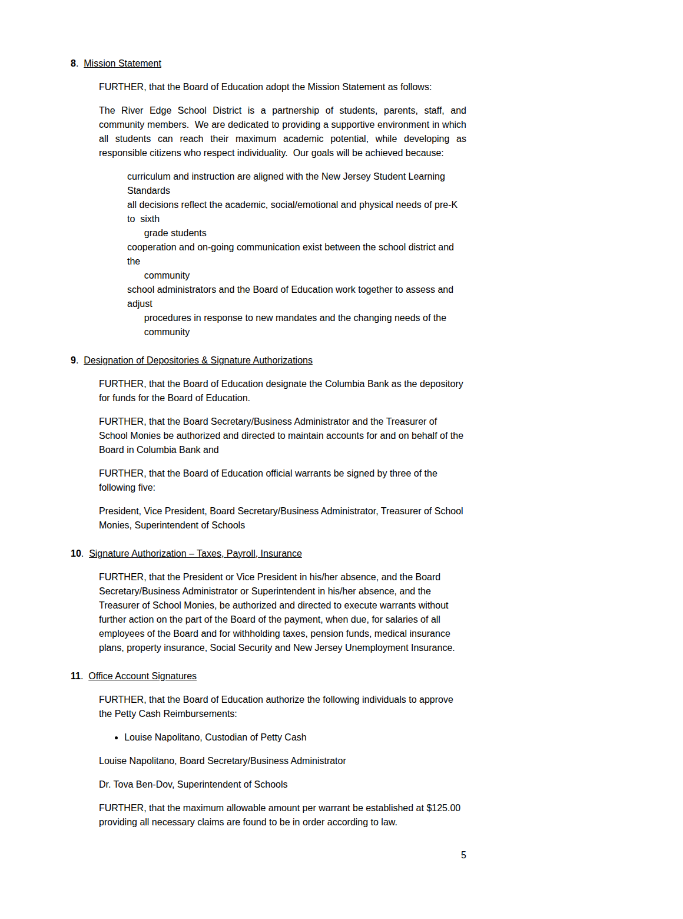8. Mission Statement
FURTHER, that the Board of Education adopt the Mission Statement as follows:
The River Edge School District is a partnership of students, parents, staff, and community members. We are dedicated to providing a supportive environment in which all students can reach their maximum academic potential, while developing as responsible citizens who respect individuality. Our goals will be achieved because:
curriculum and instruction are aligned with the New Jersey Student Learning Standards
all decisions reflect the academic, social/emotional and physical needs of pre-K to sixth grade students
cooperation and on-going communication exist between the school district and the community
school administrators and the Board of Education work together to assess and adjust procedures in response to new mandates and the changing needs of the community
9. Designation of Depositories & Signature Authorizations
FURTHER, that the Board of Education designate the Columbia Bank as the depository for funds for the Board of Education.
FURTHER, that the Board Secretary/Business Administrator and the Treasurer of School Monies be authorized and directed to maintain accounts for and on behalf of the Board in Columbia Bank and
FURTHER, that the Board of Education official warrants be signed by three of the following five:
President, Vice President, Board Secretary/Business Administrator, Treasurer of School Monies, Superintendent of Schools
10. Signature Authorization – Taxes, Payroll, Insurance
FURTHER, that the President or Vice President in his/her absence, and the Board Secretary/Business Administrator or Superintendent in his/her absence, and the Treasurer of School Monies, be authorized and directed to execute warrants without further action on the part of the Board of the payment, when due, for salaries of all employees of the Board and for withholding taxes, pension funds, medical insurance plans, property insurance, Social Security and New Jersey Unemployment Insurance.
11. Office Account Signatures
FURTHER, that the Board of Education authorize the following individuals to approve the Petty Cash Reimbursements:
Louise Napolitano, Custodian of Petty Cash
Louise Napolitano, Board Secretary/Business Administrator
Dr. Tova Ben-Dov, Superintendent of Schools
FURTHER, that the maximum allowable amount per warrant be established at $125.00 providing all necessary claims are found to be in order according to law.
5